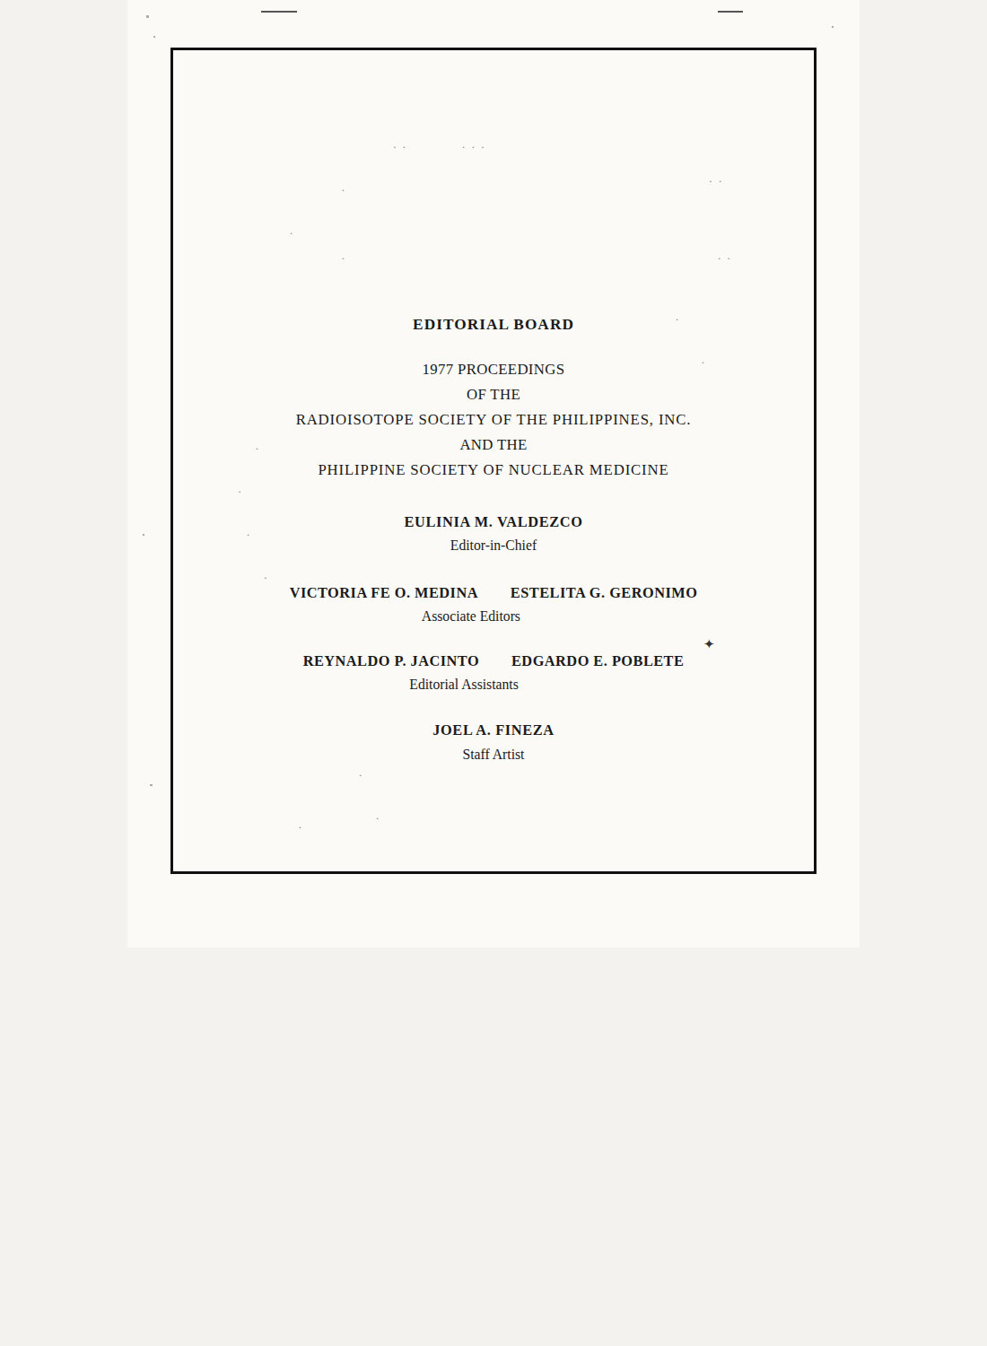· · · · · · · · · · · · · · · · · · · · ·
EDITORIAL BOARD
1977 PROCEEDINGS OF THE RADIOISOTOPE SOCIETY OF THE PHILIPPINES, INC. AND THE PHILIPPINE SOCIETY OF NUCLEAR MEDICINE
EULINIA M. VALDEZCO Editor-in-Chief
VICTORIA FE O. MEDINA ESTELITA G. GERONIMO Associate Editors
REYNALDO P. JACINTO EDGARDO E. POBLETE Editorial Assistants
JOEL A. FINEZA Staff Artist
✦